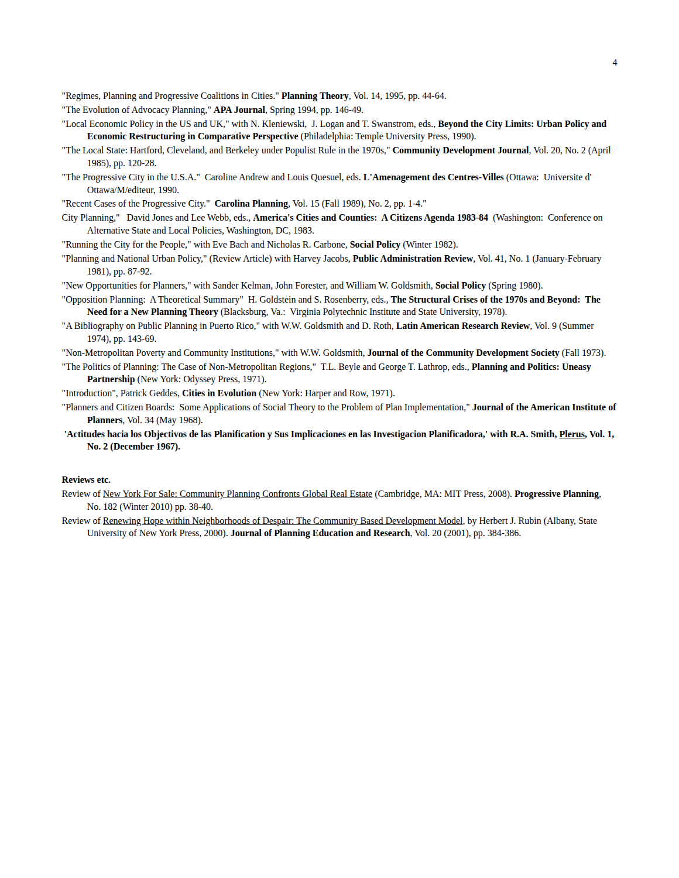4
"Regimes, Planning and Progressive Coalitions in Cities." Planning Theory, Vol. 14, 1995, pp. 44-64.
"The Evolution of Advocacy Planning," APA Journal, Spring 1994, pp. 146-49.
"Local Economic Policy in the US and UK," with N. Kleniewski, J. Logan and T. Swanstrom, eds., Beyond the City Limits: Urban Policy and Economic Restructuring in Comparative Perspective (Philadelphia: Temple University Press, 1990).
"The Local State: Hartford, Cleveland, and Berkeley under Populist Rule in the 1970s," Community Development Journal, Vol. 20, No. 2 (April 1985), pp. 120-28.
"The Progressive City in the U.S.A." Caroline Andrew and Louis Quesuel, eds. L'Amenagement des Centres-Villes (Ottawa: Universite d' Ottawa/M/editeur, 1990.
"Recent Cases of the Progressive City." Carolina Planning, Vol. 15 (Fall 1989), No. 2, pp. 1-4."
City Planning," David Jones and Lee Webb, eds., America's Cities and Counties: A Citizens Agenda 1983-84 (Washington: Conference on Alternative State and Local Policies, Washington, DC, 1983.
"Running the City for the People," with Eve Bach and Nicholas R. Carbone, Social Policy (Winter 1982).
"Planning and National Urban Policy," (Review Article) with Harvey Jacobs, Public Administration Review, Vol. 41, No. 1 (January-February 1981), pp. 87-92.
"New Opportunities for Planners," with Sander Kelman, John Forester, and William W. Goldsmith, Social Policy (Spring 1980).
"Opposition Planning: A Theoretical Summary" H. Goldstein and S. Rosenberry, eds., The Structural Crises of the 1970s and Beyond: The Need for a New Planning Theory (Blacksburg, Va.: Virginia Polytechnic Institute and State University, 1978).
"A Bibliography on Public Planning in Puerto Rico," with W.W. Goldsmith and D. Roth, Latin American Research Review, Vol. 9 (Summer 1974), pp. 143-69.
"Non-Metropolitan Poverty and Community Institutions," with W.W. Goldsmith, Journal of the Community Development Society (Fall 1973).
"The Politics of Planning: The Case of Non-Metropolitan Regions," T.L. Beyle and George T. Lathrop, eds., Planning and Politics: Uneasy Partnership (New York: Odyssey Press, 1971).
"Introduction", Patrick Geddes, Cities in Evolution (New York: Harper and Row, 1971).
"Planners and Citizen Boards: Some Applications of Social Theory to the Problem of Plan Implementation," Journal of the American Institute of Planners, Vol. 34 (May 1968).
'Actitudes hacia los Objectivos de las Planification y Sus Implicaciones en las Investigacion Planificadora,' with R.A. Smith, Plerus, Vol. 1, No. 2 (December 1967).
Reviews etc.
Review of New York For Sale: Community Planning Confronts Global Real Estate (Cambridge, MA: MIT Press, 2008). Progressive Planning, No. 182 (Winter 2010) pp. 38-40.
Review of Renewing Hope within Neighborhoods of Despair: The Community Based Development Model, by Herbert J. Rubin (Albany, State University of New York Press, 2000). Journal of Planning Education and Research, Vol. 20 (2001), pp. 384-386.